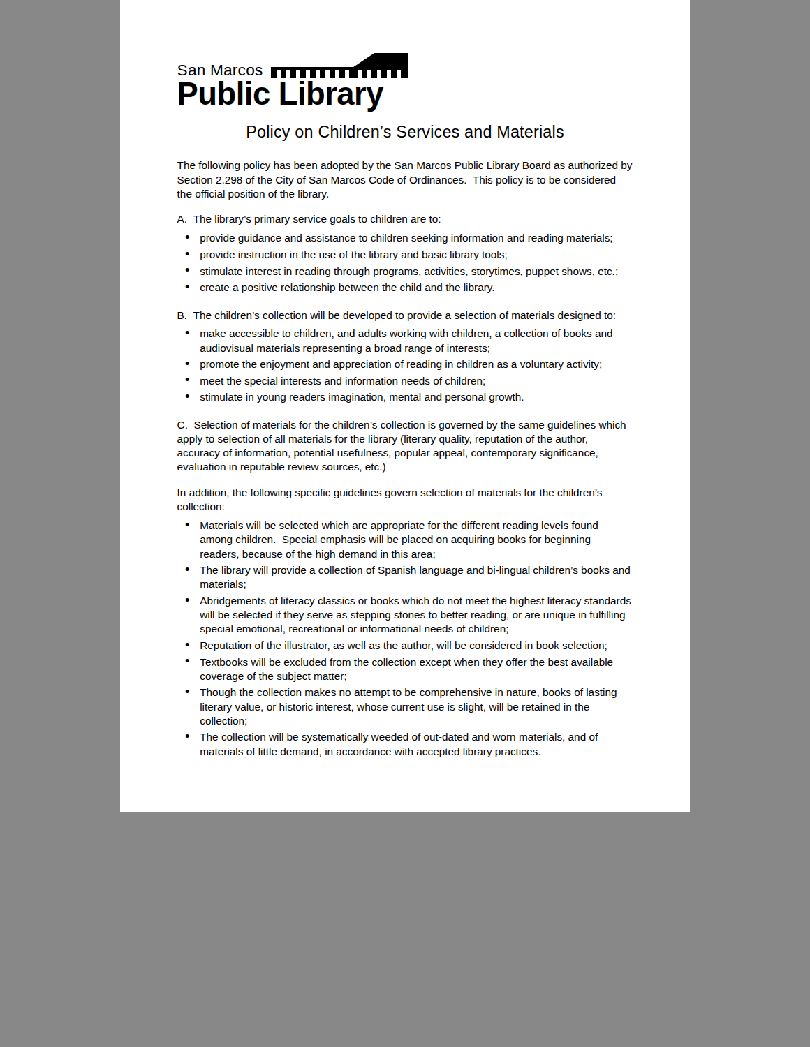San Marcos
Public Library
Policy on Children’s Services and Materials
The following policy has been adopted by the San Marcos Public Library Board as authorized by Section 2.298 of the City of San Marcos Code of Ordinances. This policy is to be considered the official position of the library.
A. The library’s primary service goals to children are to:
provide guidance and assistance to children seeking information and reading materials;
provide instruction in the use of the library and basic library tools;
stimulate interest in reading through programs, activities, storytimes, puppet shows, etc.;
create a positive relationship between the child and the library.
B. The children’s collection will be developed to provide a selection of materials designed to:
make accessible to children, and adults working with children, a collection of books and audiovisual materials representing a broad range of interests;
promote the enjoyment and appreciation of reading in children as a voluntary activity;
meet the special interests and information needs of children;
stimulate in young readers imagination, mental and personal growth.
C. Selection of materials for the children’s collection is governed by the same guidelines which apply to selection of all materials for the library (literary quality, reputation of the author, accuracy of information, potential usefulness, popular appeal, contemporary significance, evaluation in reputable review sources, etc.)
In addition, the following specific guidelines govern selection of materials for the children’s collection:
Materials will be selected which are appropriate for the different reading levels found among children. Special emphasis will be placed on acquiring books for beginning readers, because of the high demand in this area;
The library will provide a collection of Spanish language and bi-lingual children’s books and materials;
Abridgements of literacy classics or books which do not meet the highest literacy standards will be selected if they serve as stepping stones to better reading, or are unique in fulfilling special emotional, recreational or informational needs of children;
Reputation of the illustrator, as well as the author, will be considered in book selection;
Textbooks will be excluded from the collection except when they offer the best available coverage of the subject matter;
Though the collection makes no attempt to be comprehensive in nature, books of lasting literary value, or historic interest, whose current use is slight, will be retained in the collection;
The collection will be systematically weeded of out-dated and worn materials, and of materials of little demand, in accordance with accepted library practices.